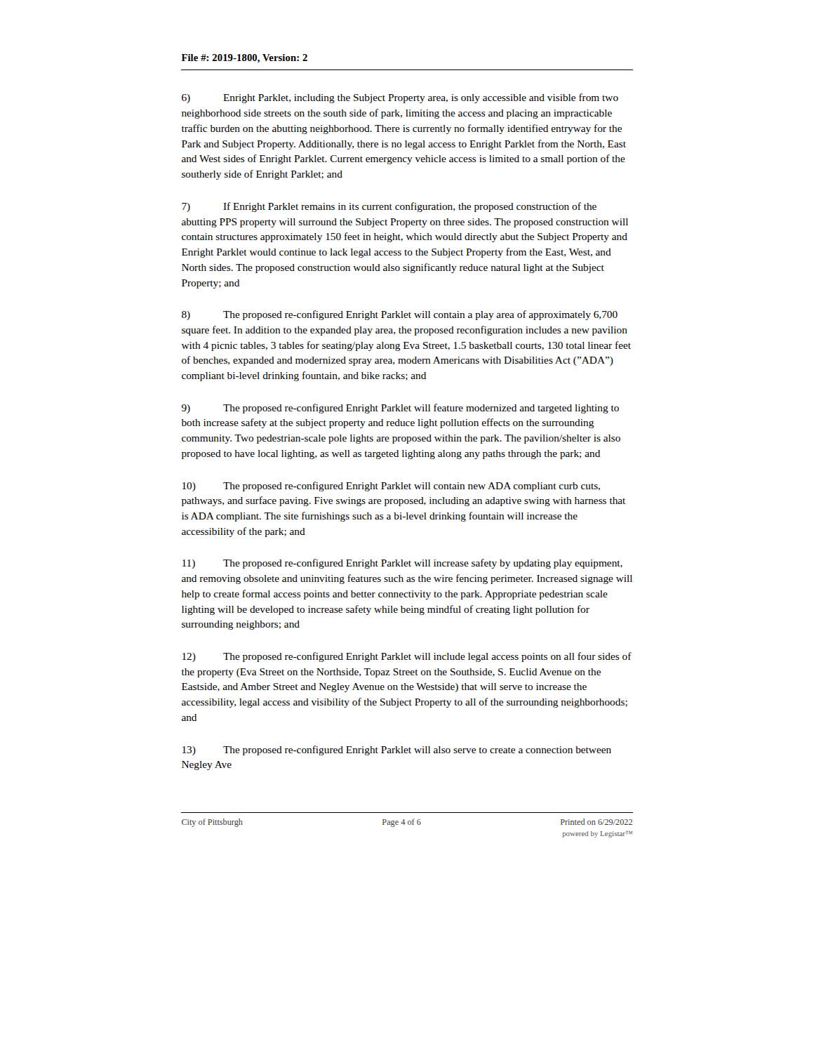File #: 2019-1800, Version: 2
6) Enright Parklet, including the Subject Property area, is only accessible and visible from two neighborhood side streets on the south side of park, limiting the access and placing an impracticable traffic burden on the abutting neighborhood. There is currently no formally identified entryway for the Park and Subject Property. Additionally, there is no legal access to Enright Parklet from the North, East and West sides of Enright Parklet. Current emergency vehicle access is limited to a small portion of the southerly side of Enright Parklet; and
7) If Enright Parklet remains in its current configuration, the proposed construction of the abutting PPS property will surround the Subject Property on three sides. The proposed construction will contain structures approximately 150 feet in height, which would directly abut the Subject Property and Enright Parklet would continue to lack legal access to the Subject Property from the East, West, and North sides. The proposed construction would also significantly reduce natural light at the Subject Property; and
8) The proposed re-configured Enright Parklet will contain a play area of approximately 6,700 square feet. In addition to the expanded play area, the proposed reconfiguration includes a new pavilion with 4 picnic tables, 3 tables for seating/play along Eva Street, 1.5 basketball courts, 130 total linear feet of benches, expanded and modernized spray area, modern Americans with Disabilities Act (”ADA”) compliant bi-level drinking fountain, and bike racks; and
9) The proposed re-configured Enright Parklet will feature modernized and targeted lighting to both increase safety at the subject property and reduce light pollution effects on the surrounding community. Two pedestrian-scale pole lights are proposed within the park. The pavilion/shelter is also proposed to have local lighting, as well as targeted lighting along any paths through the park; and
10) The proposed re-configured Enright Parklet will contain new ADA compliant curb cuts, pathways, and surface paving. Five swings are proposed, including an adaptive swing with harness that is ADA compliant. The site furnishings such as a bi-level drinking fountain will increase the accessibility of the park; and
11) The proposed re-configured Enright Parklet will increase safety by updating play equipment, and removing obsolete and uninviting features such as the wire fencing perimeter. Increased signage will help to create formal access points and better connectivity to the park. Appropriate pedestrian scale lighting will be developed to increase safety while being mindful of creating light pollution for surrounding neighbors; and
12) The proposed re-configured Enright Parklet will include legal access points on all four sides of the property (Eva Street on the Northside, Topaz Street on the Southside, S. Euclid Avenue on the Eastside, and Amber Street and Negley Avenue on the Westside) that will serve to increase the accessibility, legal access and visibility of the Subject Property to all of the surrounding neighborhoods; and
13) The proposed re-configured Enright Parklet will also serve to create a connection between Negley Ave
City of Pittsburgh
Page 4 of 6
Printed on 6/29/2022 powered by Legistar™